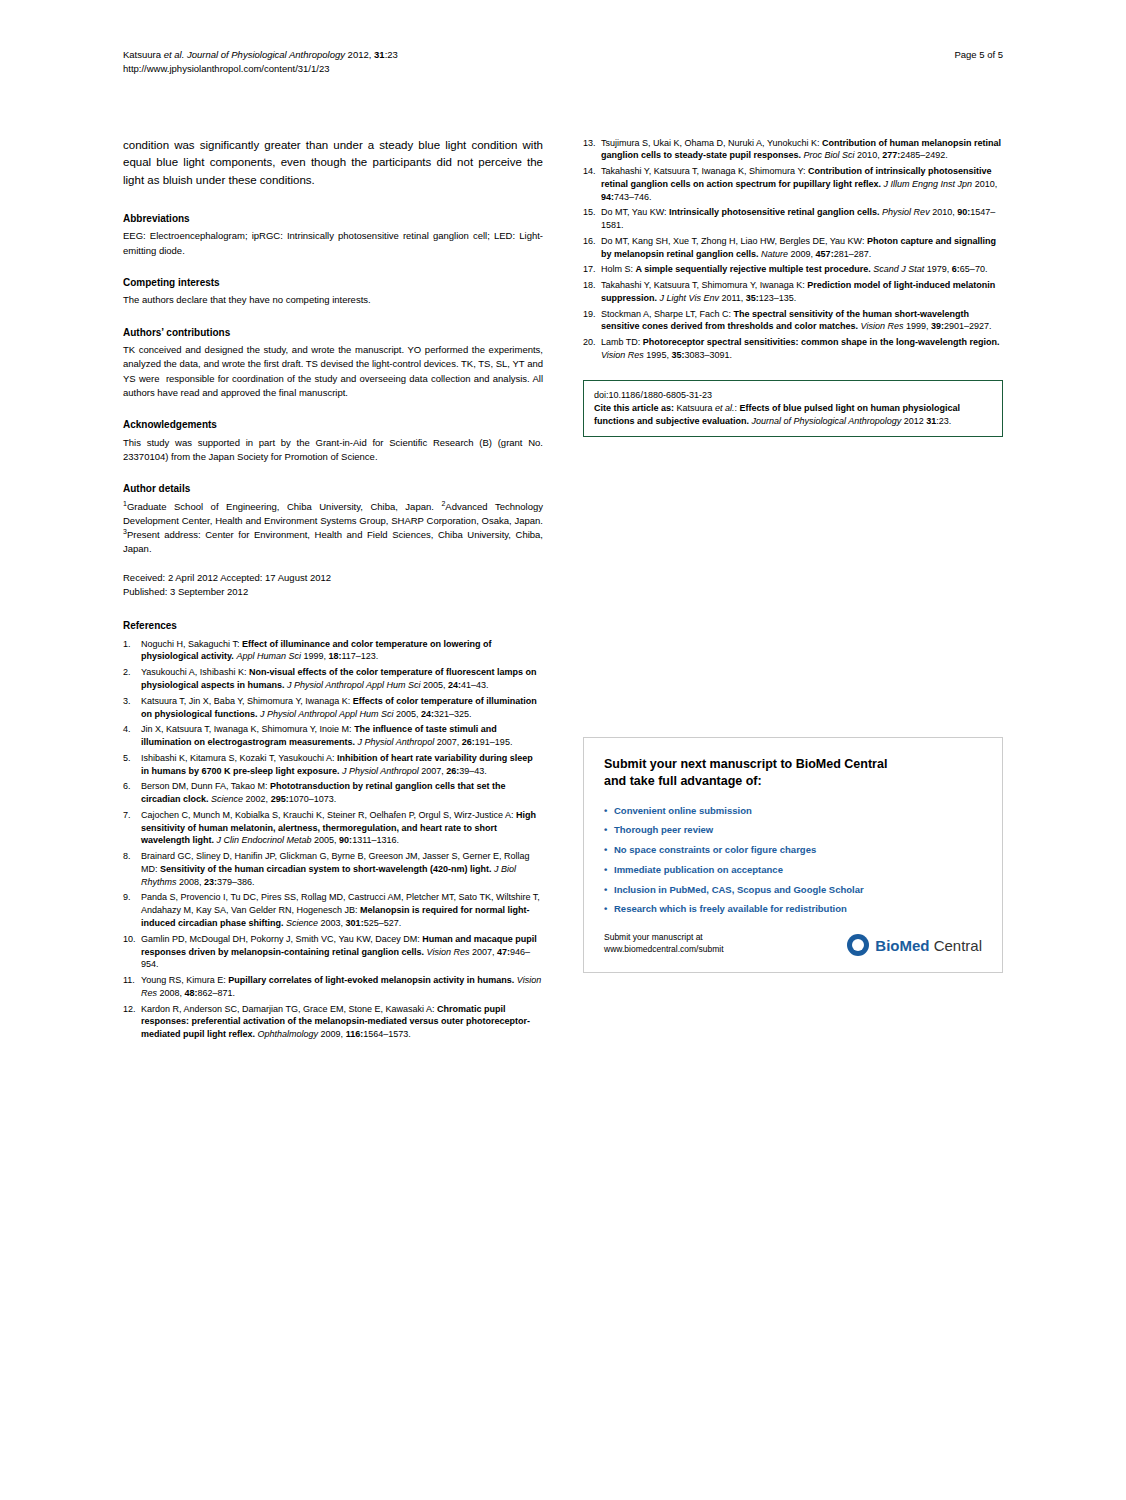Katsuura et al. Journal of Physiological Anthropology 2012, 31:23
http://www.jphysiolanthropol.com/content/31/1/23
Page 5 of 5
condition was significantly greater than under a steady blue light condition with equal blue light components, even though the participants did not perceive the light as bluish under these conditions.
Abbreviations
EEG: Electroencephalogram; ipRGC: Intrinsically photosensitive retinal ganglion cell; LED: Light-emitting diode.
Competing interests
The authors declare that they have no competing interests.
Authors’ contributions
TK conceived and designed the study, and wrote the manuscript. YO performed the experiments, analyzed the data, and wrote the first draft. TS devised the light-control devices. TK, TS, SL, YT and YS were responsible for coordination of the study and overseeing data collection and analysis. All authors have read and approved the final manuscript.
Acknowledgements
This study was supported in part by the Grant-in-Aid for Scientific Research (B) (grant No. 23370104) from the Japan Society for Promotion of Science.
Author details
1Graduate School of Engineering, Chiba University, Chiba, Japan. 2Advanced Technology Development Center, Health and Environment Systems Group, SHARP Corporation, Osaka, Japan. 3Present address: Center for Environment, Health and Field Sciences, Chiba University, Chiba, Japan.
Received: 2 April 2012 Accepted: 17 August 2012
Published: 3 September 2012
References
Noguchi H, Sakaguchi T: Effect of illuminance and color temperature on lowering of physiological activity. Appl Human Sci 1999, 18: 117–123.
Yasukouchi A, Ishibashi K: Non-visual effects of the color temperature of fluorescent lamps on physiological aspects in humans. J Physiol Anthropol Appl Hum Sci 2005, 24: 41–43.
Katsuura T, Jin X, Baba Y, Shimomura Y, Iwanaga K: Effects of color temperature of illumination on physiological functions. J Physiol Anthropol Appl Hum Sci 2005, 24: 321–325.
Jin X, Katsuura T, Iwanaga K, Shimomura Y, Inoie M: The influence of taste stimuli and illumination on electrogastrogram measurements. J Physiol Anthropol 2007, 26: 191–195.
Ishibashi K, Kitamura S, Kozaki T, Yasukouchi A: Inhibition of heart rate variability during sleep in humans by 6700 K pre-sleep light exposure. J Physiol Anthropol 2007, 26: 39–43.
Berson DM, Dunn FA, Takao M: Phototransduction by retinal ganglion cells that set the circadian clock. Science 2002, 295: 1070–1073.
Cajochen C, Munch M, Kobialka S, Krauchi K, Steiner R, Oelhafen P, Orgul S, Wirz-Justice A: High sensitivity of human melatonin, alertness, thermoregulation, and heart rate to short wavelength light. J Clin Endocrinol Metab 2005, 90: 1311–1316.
Brainard GC, Sliney D, Hanifin JP, Glickman G, Byrne B, Greeson JM, Jasser S, Gerner E, Rollag MD: Sensitivity of the human circadian system to short-wavelength (420-nm) light. J Biol Rhythms 2008, 23: 379–386.
Panda S, Provencio I, Tu DC, Pires SS, Rollag MD, Castrucci AM, Pletcher MT, Sato TK, Wiltshire T, Andahazy M, Kay SA, Van Gelder RN, Hogenesch JB: Melanopsin is required for normal light-induced circadian phase shifting. Science 2003, 301: 525–527.
Gamlin PD, McDougal DH, Pokorny J, Smith VC, Yau KW, Dacey DM: Human and macaque pupil responses driven by melanopsin-containing retinal ganglion cells. Vision Res 2007, 47: 946–954.
Young RS, Kimura E: Pupillary correlates of light-evoked melanopsin activity in humans. Vision Res 2008, 48: 862–871.
Kardon R, Anderson SC, Damarjian TG, Grace EM, Stone E, Kawasaki A: Chromatic pupil responses: preferential activation of the melanopsin-mediated versus outer photoreceptor-mediated pupil light reflex. Ophthalmology 2009, 116: 1564–1573.
Tsujimura S, Ukai K, Ohama D, Nuruki A, Yunokuchi K: Contribution of human melanopsin retinal ganglion cells to steady-state pupil responses. Proc Biol Sci 2010, 277: 2485–2492.
Takahashi Y, Katsuura T, Iwanaga K, Shimomura Y: Contribution of intrinsically photosensitive retinal ganglion cells on action spectrum for pupillary light reflex. J Illum Engng Inst Jpn 2010, 94: 743–746.
Do MT, Yau KW: Intrinsically photosensitive retinal ganglion cells. Physiol Rev 2010, 90: 1547–1581.
Do MT, Kang SH, Xue T, Zhong H, Liao HW, Bergles DE, Yau KW: Photon capture and signalling by melanopsin retinal ganglion cells. Nature 2009, 457: 281–287.
Holm S: A simple sequentially rejective multiple test procedure. Scand J Stat 1979, 6: 65–70.
Takahashi Y, Katsuura T, Shimomura Y, Iwanaga K: Prediction model of light-induced melatonin suppression. J Light Vis Env 2011, 35: 123–135.
Stockman A, Sharpe LT, Fach C: The spectral sensitivity of the human short-wavelength sensitive cones derived from thresholds and color matches. Vision Res 1999, 39: 2901–2927.
Lamb TD: Photoreceptor spectral sensitivities: common shape in the long-wavelength region. Vision Res 1995, 35: 3083–3091.
doi:10.1186/1880-6805-31-23
Cite this article as: Katsuura et al.: Effects of blue pulsed light on human physiological functions and subjective evaluation. Journal of Physiological Anthropology 2012 31:23.
Submit your next manuscript to BioMed Central
and take full advantage of:
Convenient online submission
Thorough peer review
No space constraints or color figure charges
Immediate publication on acceptance
Inclusion in PubMed, CAS, Scopus and Google Scholar
Research which is freely available for redistribution
Submit your manuscript at
www.biomedcentral.com/submit
BioMed Central